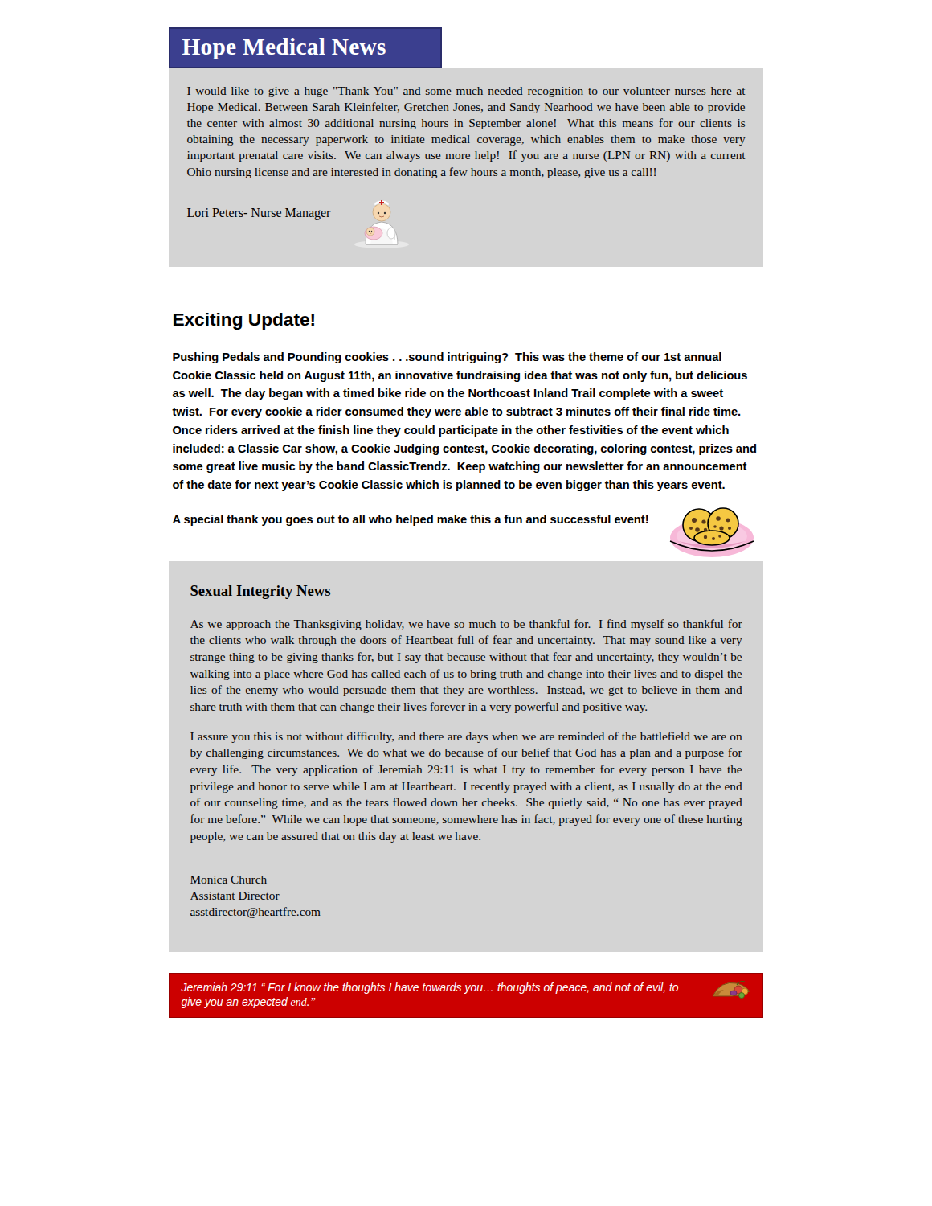Hope Medical News
I would like to give a huge "Thank You" and some much needed recognition to our volunteer nurses here at Hope Medical. Between Sarah Kleinfelter, Gretchen Jones, and Sandy Nearhood we have been able to provide the center with almost 30 additional nursing hours in September alone! What this means for our clients is obtaining the necessary paperwork to initiate medical coverage, which enables them to make those very important prenatal care visits. We can always use more help! If you are a nurse (LPN or RN) with a current Ohio nursing license and are interested in donating a few hours a month, please, give us a call!!
Lori Peters- Nurse Manager
Exciting Update!
Pushing Pedals and Pounding cookies . . .sound intriguing? This was the theme of our 1st annual Cookie Classic held on August 11th, an innovative fundraising idea that was not only fun, but delicious as well. The day began with a timed bike ride on the Northcoast Inland Trail complete with a sweet twist. For every cookie a rider consumed they were able to subtract 3 minutes off their final ride time. Once riders arrived at the finish line they could participate in the other festivities of the event which included: a Classic Car show, a Cookie Judging contest, Cookie decorating, coloring contest, prizes and some great live music by the band ClassicTrendz. Keep watching our newsletter for an announcement of the date for next year’s Cookie Classic which is planned to be even bigger than this years event.
A special thank you goes out to all who helped make this a fun and successful event!
Sexual Integrity News
As we approach the Thanksgiving holiday, we have so much to be thankful for. I find myself so thankful for the clients who walk through the doors of Heartbeat full of fear and uncertainty. That may sound like a very strange thing to be giving thanks for, but I say that because without that fear and uncertainty, they wouldn’t be walking into a place where God has called each of us to bring truth and change into their lives and to dispel the lies of the enemy who would persuade them that they are worthless. Instead, we get to believe in them and share truth with them that can change their lives forever in a very powerful and positive way.
I assure you this is not without difficulty, and there are days when we are reminded of the battlefield we are on by challenging circumstances. We do what we do because of our belief that God has a plan and a purpose for every life. The very application of Jeremiah 29:11 is what I try to remember for every person I have the privilege and honor to serve while I am at Heartbeart. I recently prayed with a client, as I usually do at the end of our counseling time, and as the tears flowed down her cheeks. She quietly said, “ No one has ever prayed for me before.” While we can hope that someone, somewhere has in fact, prayed for every one of these hurting people, we can be assured that on this day at least we have.
Monica Church
Assistant Director
asstdirector@heartfre.com
Jeremiah 29:11 “ For I know the thoughts I have towards you… thoughts of peace, and not of evil, to give you an expected end.”